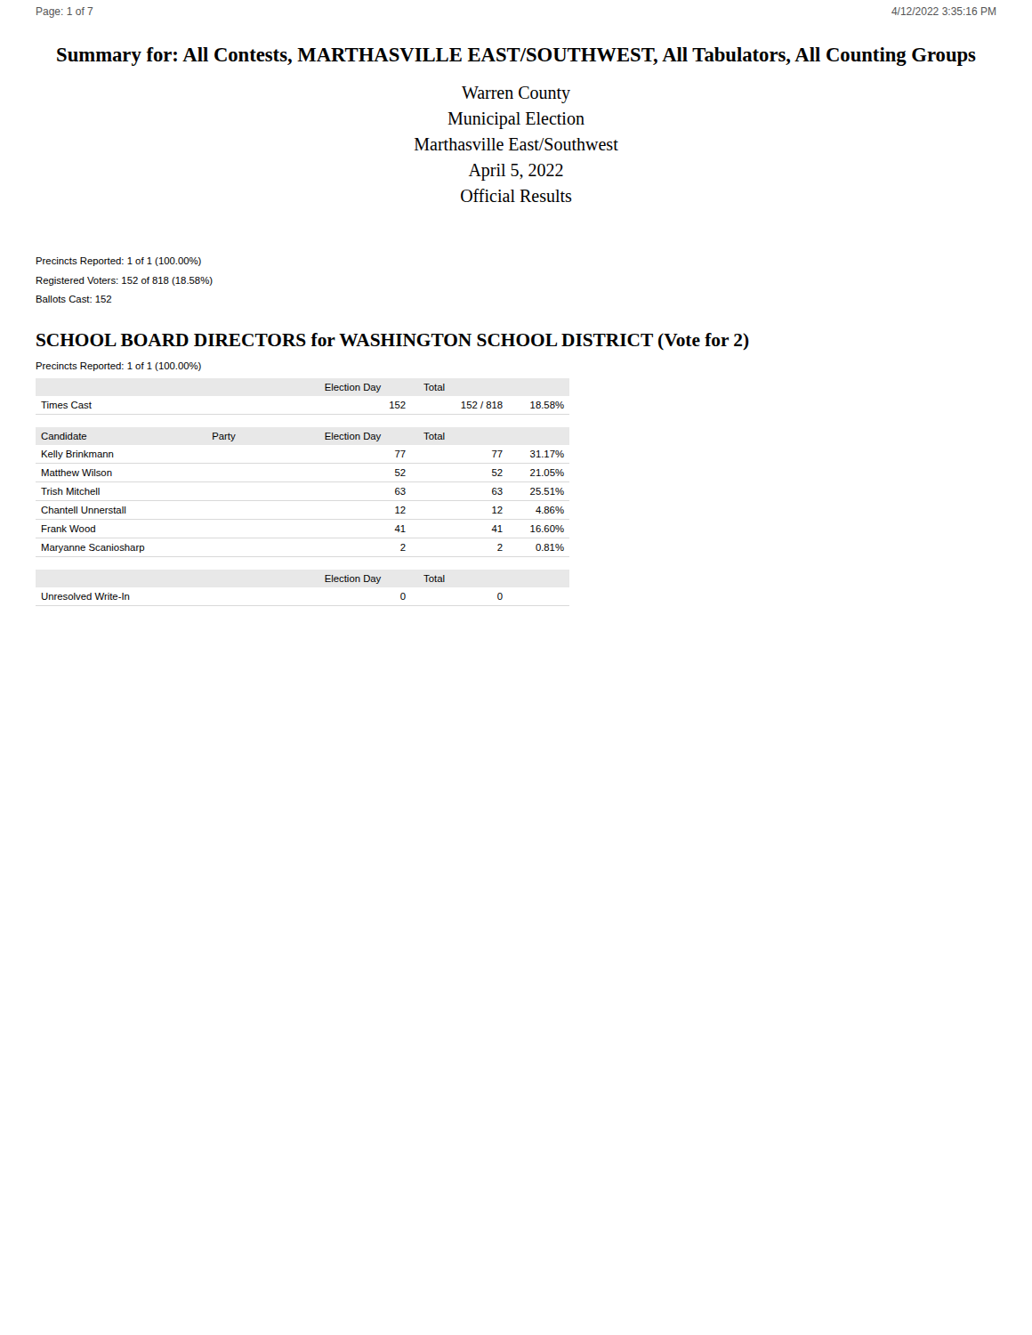Page: 1 of 7 4/12/2022 3:35:16 PM
Summary for: All Contests, MARTHASVILLE EAST/SOUTHWEST, All Tabulators, All Counting Groups
Warren County
Municipal Election
Marthasville East/Southwest
April 5, 2022
Official Results
Precincts Reported: 1 of 1 (100.00%)
Registered Voters: 152 of 818 (18.58%)
Ballots Cast: 152
SCHOOL BOARD DIRECTORS for WASHINGTON SCHOOL DISTRICT (Vote for 2)
Precincts Reported: 1 of 1 (100.00%)
| | | Election Day | Total | |
| Times Cast | | 152 | 152 / 818 | 18.58% |
| Candidate | Party | Election Day | Total | |
| Kelly Brinkmann | | 77 | 77 | 31.17% |
| Matthew Wilson | | 52 | 52 | 21.05% |
| Trish Mitchell | | 63 | 63 | 25.51% |
| Chantell Unnerstall | | 12 | 12 | 4.86% |
| Frank Wood | | 41 | 41 | 16.60% |
| Maryanne Scaniosharp | | 2 | 2 | 0.81% |
| | | Election Day | Total | |
| Unresolved Write-In | | 0 | 0 | |